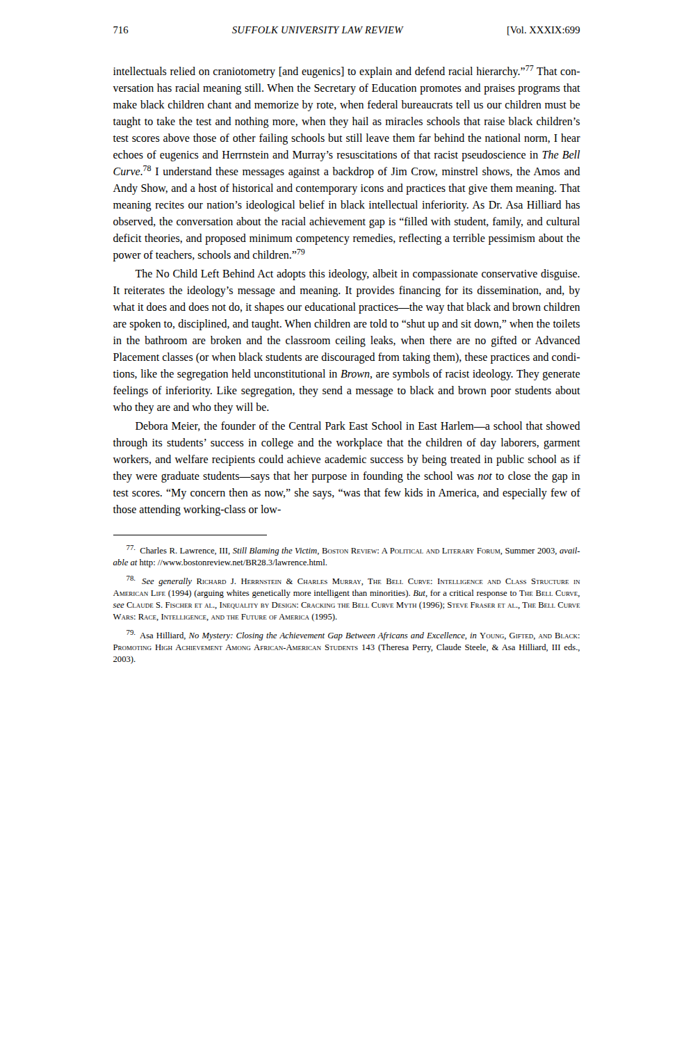716 SUFFOLK UNIVERSITY LAW REVIEW [Vol. XXXIX:699
intellectuals relied on craniotometry [and eugenics] to explain and defend racial hierarchy.”77 That conversation has racial meaning still. When the Secretary of Education promotes and praises programs that make black children chant and memorize by rote, when federal bureaucrats tell us our children must be taught to take the test and nothing more, when they hail as miracles schools that raise black children’s test scores above those of other failing schools but still leave them far behind the national norm, I hear echoes of eugenics and Herrnstein and Murray’s resuscitations of that racist pseudoscience in The Bell Curve.78 I understand these messages against a backdrop of Jim Crow, minstrel shows, the Amos and Andy Show, and a host of historical and contemporary icons and practices that give them meaning. That meaning recites our nation’s ideological belief in black intellectual inferiority. As Dr. Asa Hilliard has observed, the conversation about the racial achievement gap is “filled with student, family, and cultural deficit theories, and proposed minimum competency remedies, reflecting a terrible pessimism about the power of teachers, schools and children.”79
The No Child Left Behind Act adopts this ideology, albeit in compassionate conservative disguise. It reiterates the ideology’s message and meaning. It provides financing for its dissemination, and, by what it does and does not do, it shapes our educational practices—the way that black and brown children are spoken to, disciplined, and taught. When children are told to “shut up and sit down,” when the toilets in the bathroom are broken and the classroom ceiling leaks, when there are no gifted or Advanced Placement classes (or when black students are discouraged from taking them), these practices and conditions, like the segregation held unconstitutional in Brown, are symbols of racist ideology. They generate feelings of inferiority. Like segregation, they send a message to black and brown poor students about who they are and who they will be.
Debora Meier, the founder of the Central Park East School in East Harlem—a school that showed through its students’ success in college and the workplace that the children of day laborers, garment workers, and welfare recipients could achieve academic success by being treated in public school as if they were graduate students—says that her purpose in founding the school was not to close the gap in test scores. “My concern then as now,” she says, “was that few kids in America, and especially few of those attending working-class or low-
77. Charles R. Lawrence, III, Still Blaming the Victim, Boston Review: A Political and Literary Forum, Summer 2003, available at http: //www.bostonreview.net/BR28.3/lawrence.html.
78. See generally Richard J. Herrnstein & Charles Murray, The Bell Curve: Intelligence and Class Structure in American Life (1994) (arguing whites genetically more intelligent than minorities). But, for a critical response to The Bell Curve, see Claude S. Fischer et al., Inequality by Design: Cracking the Bell Curve Myth (1996); Steve Fraser et al., The Bell Curve Wars: Race, Intelligence, and the Future of America (1995).
79. Asa Hilliard, No Mystery: Closing the Achievement Gap Between Africans and Excellence, in Young, Gifted, and Black: Promoting High Achievement Among African-American Students 143 (Theresa Perry, Claude Steele, & Asa Hilliard, III eds., 2003).